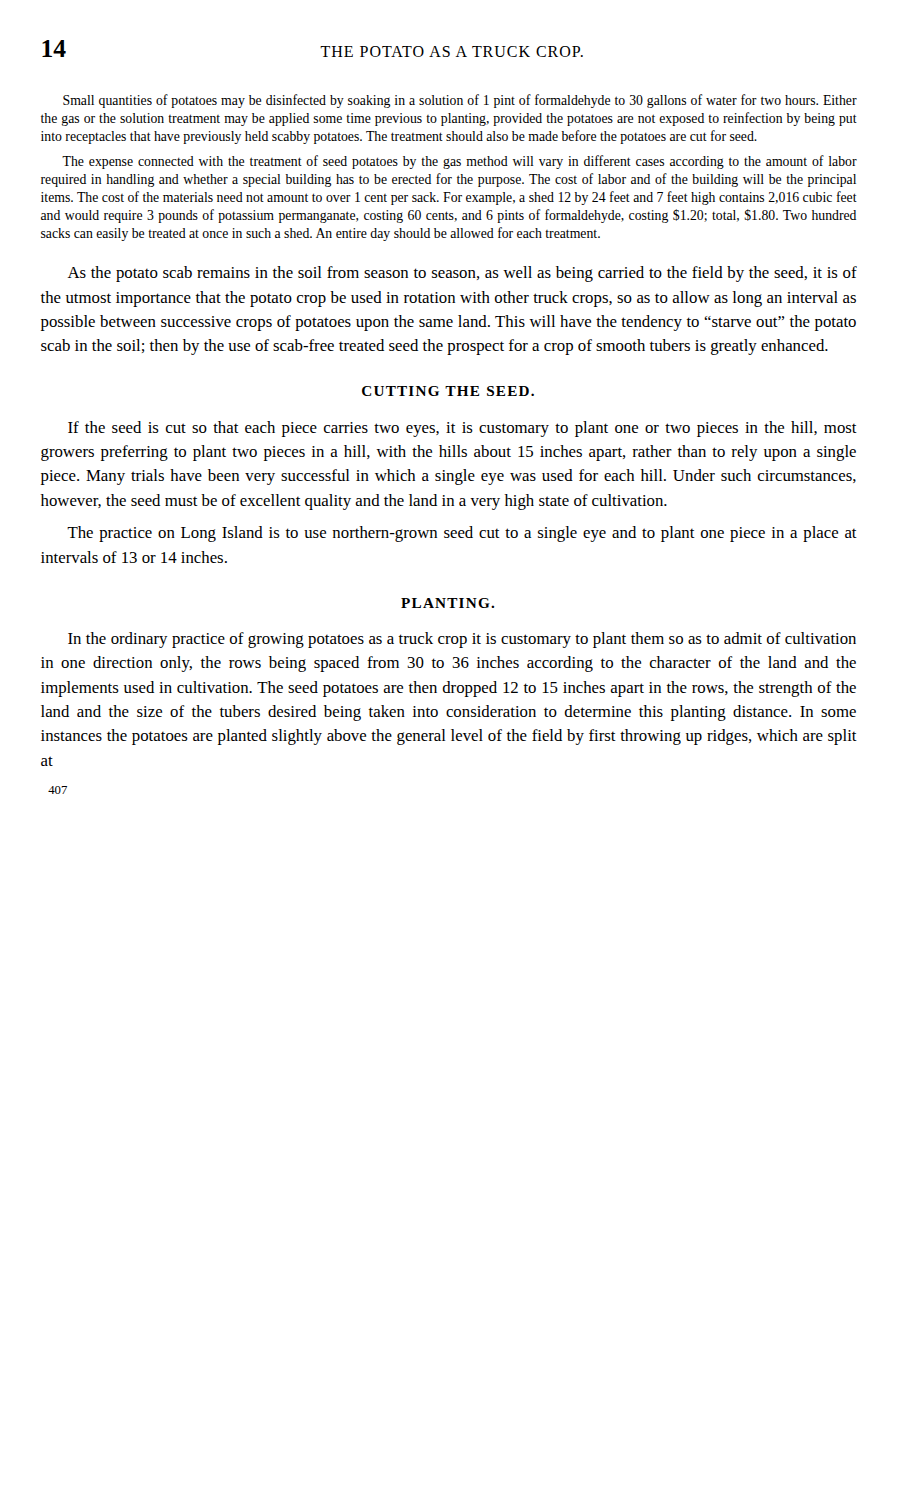14
The Potato as a Truck Crop.
Small quantities of potatoes may be disinfected by soaking in a solution of 1 pint of formaldehyde to 30 gallons of water for two hours. Either the gas or the solution treatment may be applied some time previous to planting, provided the potatoes are not exposed to reinfection by being put into receptacles that have previously held scabby potatoes. The treatment should also be made before the potatoes are cut for seed.
The expense connected with the treatment of seed potatoes by the gas method will vary in different cases according to the amount of labor required in handling and whether a special building has to be erected for the purpose. The cost of labor and of the building will be the principal items. The cost of the materials need not amount to over 1 cent per sack. For example, a shed 12 by 24 feet and 7 feet high contains 2,016 cubic feet and would require 3 pounds of potassium permanganate, costing 60 cents, and 6 pints of formaldehyde, costing $1.20; total, $1.80. Two hundred sacks can easily be treated at once in such a shed. An entire day should be allowed for each treatment.
As the potato scab remains in the soil from season to season, as well as being carried to the field by the seed, it is of the utmost importance that the potato crop be used in rotation with other truck crops, so as to allow as long an interval as possible between successive crops of potatoes upon the same land. This will have the tendency to “starve out” the potato scab in the soil; then by the use of scab-free treated seed the prospect for a crop of smooth tubers is greatly enhanced.
Cutting the Seed.
If the seed is cut so that each piece carries two eyes, it is customary to plant one or two pieces in the hill, most growers preferring to plant two pieces in a hill, with the hills about 15 inches apart, rather than to rely upon a single piece. Many trials have been very successful in which a single eye was used for each hill. Under such circumstances, however, the seed must be of excellent quality and the land in a very high state of cultivation.
The practice on Long Island is to use northern-grown seed cut to a single eye and to plant one piece in a place at intervals of 13 or 14 inches.
Planting.
In the ordinary practice of growing potatoes as a truck crop it is customary to plant them so as to admit of cultivation in one direction only, the rows being spaced from 30 to 36 inches according to the character of the land and the implements used in cultivation. The seed potatoes are then dropped 12 to 15 inches apart in the rows, the strength of the land and the size of the tubers desired being taken into consideration to determine this planting distance. In some instances the potatoes are planted slightly above the general level of the field by first throwing up ridges, which are split at
407